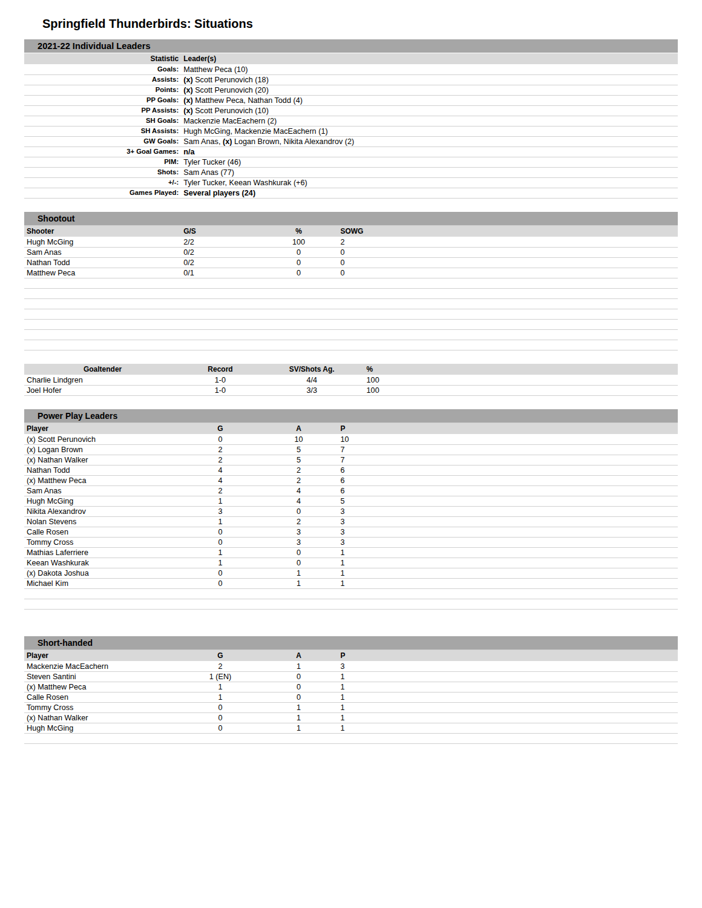Springfield Thunderbirds: Situations
| 2021-22 Individual Leaders |
| Statistic | Leader(s) |
| Goals: | Matthew Peca (10) |
| Assists: | (x) Scott Perunovich (18) |
| Points: | (x) Scott Perunovich (20) |
| PP Goals: | (x) Matthew Peca, Nathan Todd (4) |
| PP Assists: | (x) Scott Perunovich (10) |
| SH Goals: | Mackenzie MacEachern (2) |
| SH Assists: | Hugh McGing, Mackenzie MacEachern (1) |
| GW Goals: | Sam Anas, (x) Logan Brown, Nikita Alexandrov (2) |
| 3+ Goal Games: | n/a |
| PIM: | Tyler Tucker (46) |
| Shots: | Sam Anas (77) |
| +/-: | Tyler Tucker, Keean Washkurak (+6) |
| Games Played: | Several players (24) |
| Shootout |
| Shooter | G/S | % | SOWG |
| Hugh McGing | 2/2 | 100 | 2 |
| Sam Anas | 0/2 | 0 | 0 |
| Nathan Todd | 0/2 | 0 | 0 |
| Matthew Peca | 0/1 | 0 | 0 |
| Goaltender | Record | SV/Shots Ag. | % |
| Charlie Lindgren | 1-0 | 4/4 | 100 |
| Joel Hofer | 1-0 | 3/3 | 100 |
| Power Play Leaders |
| Player | G | A | P |
| (x) Scott Perunovich | 0 | 10 | 10 |
| (x) Logan Brown | 2 | 5 | 7 |
| (x) Nathan Walker | 2 | 5 | 7 |
| Nathan Todd | 4 | 2 | 6 |
| (x) Matthew Peca | 4 | 2 | 6 |
| Sam Anas | 2 | 4 | 6 |
| Hugh McGing | 1 | 4 | 5 |
| Nikita Alexandrov | 3 | 0 | 3 |
| Nolan Stevens | 1 | 2 | 3 |
| Calle Rosen | 0 | 3 | 3 |
| Tommy Cross | 0 | 3 | 3 |
| Mathias Laferriere | 1 | 0 | 1 |
| Keean Washkurak | 1 | 0 | 1 |
| (x) Dakota Joshua | 0 | 1 | 1 |
| Michael Kim | 0 | 1 | 1 |
| Short-handed |
| Player | G | A | P |
| Mackenzie MacEachern | 2 | 1 | 3 |
| Steven Santini | 1 (EN) | 0 | 1 |
| (x) Matthew Peca | 1 | 0 | 1 |
| Calle Rosen | 1 | 0 | 1 |
| Tommy Cross | 0 | 1 | 1 |
| (x) Nathan Walker | 0 | 1 | 1 |
| Hugh McGing | 0 | 1 | 1 |